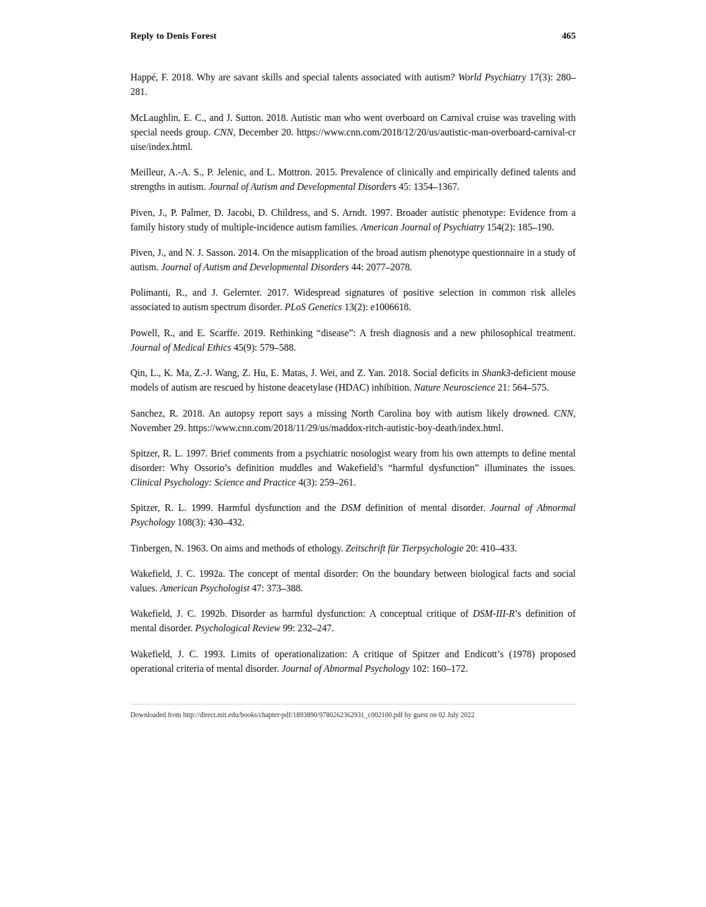Reply to Denis Forest 465
Happé, F. 2018. Why are savant skills and special talents associated with autism? World Psychiatry 17(3): 280–281.
McLaughlin, E. C., and J. Sutton. 2018. Autistic man who went overboard on Carnival cruise was traveling with special needs group. CNN, December 20. https://www.cnn.com/2018/12/20/us/autistic-man-overboard-carnival-cruise/index.html.
Meilleur, A.-A. S., P. Jelenic, and L. Mottron. 2015. Prevalence of clinically and empirically defined talents and strengths in autism. Journal of Autism and Developmental Disorders 45: 1354–1367.
Piven, J., P. Palmer, D. Jacobi, D. Childress, and S. Arndt. 1997. Broader autistic phenotype: Evidence from a family history study of multiple-incidence autism families. American Journal of Psychiatry 154(2): 185–190.
Piven, J., and N. J. Sasson. 2014. On the misapplication of the broad autism phenotype questionnaire in a study of autism. Journal of Autism and Developmental Disorders 44: 2077–2078.
Polimanti, R., and J. Gelernter. 2017. Widespread signatures of positive selection in common risk alleles associated to autism spectrum disorder. PLoS Genetics 13(2): e1006618.
Powell, R., and E. Scarffe. 2019. Rethinking “disease”: A fresh diagnosis and a new philosophical treatment. Journal of Medical Ethics 45(9): 579–588.
Qin, L., K. Ma, Z.-J. Wang, Z. Hu, E. Matas, J. Wei, and Z. Yan. 2018. Social deficits in Shank3-deficient mouse models of autism are rescued by histone deacetylase (HDAC) inhibition. Nature Neuroscience 21: 564–575.
Sanchez, R. 2018. An autopsy report says a missing North Carolina boy with autism likely drowned. CNN, November 29. https://www.cnn.com/2018/11/29/us/maddox-ritch-autistic-boy-death/index.html.
Spitzer, R. L. 1997. Brief comments from a psychiatric nosologist weary from his own attempts to define mental disorder: Why Ossorio’s definition muddles and Wakefield’s “harmful dysfunction” illuminates the issues. Clinical Psychology: Science and Practice 4(3): 259–261.
Spitzer, R. L. 1999. Harmful dysfunction and the DSM definition of mental disorder. Journal of Abnormal Psychology 108(3): 430–432.
Tinbergen, N. 1963. On aims and methods of ethology. Zeitschrift für Tierpsychologie 20: 410–433.
Wakefield, J. C. 1992a. The concept of mental disorder: On the boundary between biological facts and social values. American Psychologist 47: 373–388.
Wakefield, J. C. 1992b. Disorder as harmful dysfunction: A conceptual critique of DSM-III-R’s definition of mental disorder. Psychological Review 99: 232–247.
Wakefield, J. C. 1993. Limits of operationalization: A critique of Spitzer and Endicott’s (1978) proposed operational criteria of mental disorder. Journal of Abnormal Psychology 102: 160–172.
Downloaded from http://direct.mit.edu/books/chapter-pdf/1893890/9780262362931_c002100.pdf by guest on 02 July 2022